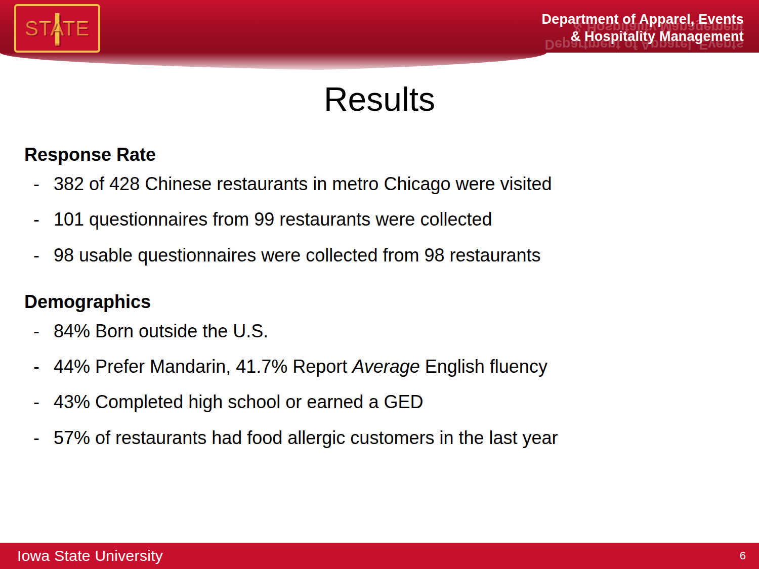Department of Apparel, Events
& Hospitality Management
Department of Apparel, Events
& Hospitality Management
I
STATE
I
Results
Response Rate
382 of 428 Chinese restaurants in metro Chicago were visited
101 questionnaires from 99 restaurants were collected
98 usable questionnaires were collected from 98 restaurants
Demographics
84% Born outside the U.S.
44% Prefer Mandarin, 41.7% Report Average English fluency
43% Completed high school or earned a GED
57% of restaurants had food allergic customers in the last year
Iowa State University
6